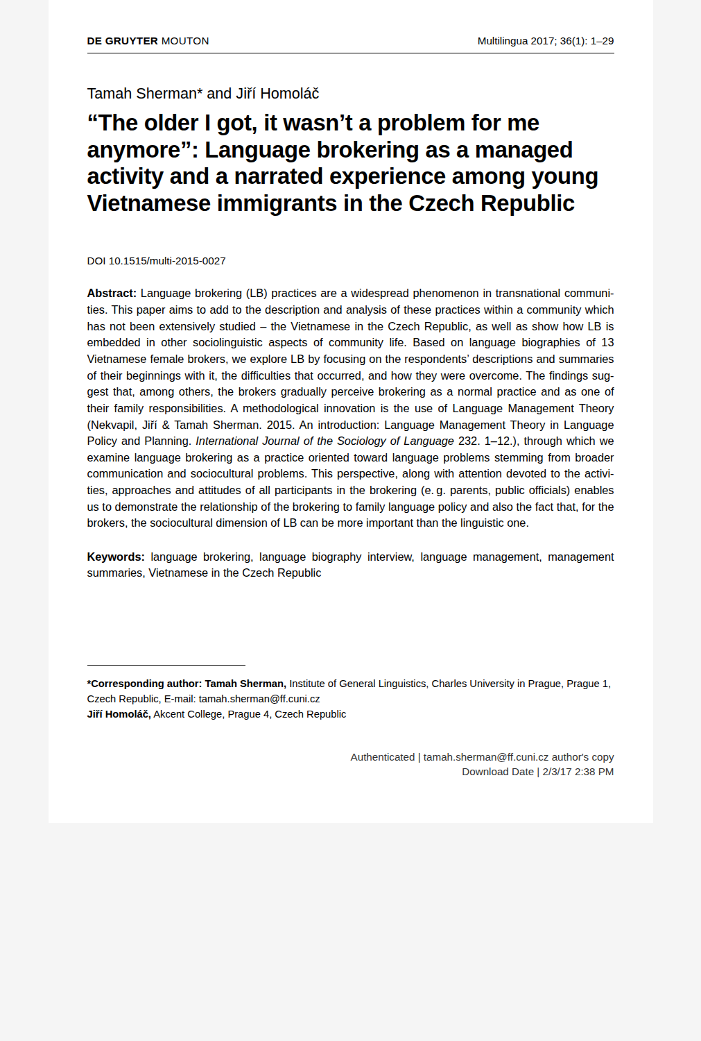DE GRUYTER MOUTON
Multilingua 2017; 36(1): 1–29
Tamah Sherman* and Jiří Homoláč
“The older I got, it wasn’t a problem for me anymore”: Language brokering as a managed activity and a narrated experience among young Vietnamese immigrants in the Czech Republic
DOI 10.1515/multi-2015-0027
Abstract: Language brokering (LB) practices are a widespread phenomenon in transnational communities. This paper aims to add to the description and analysis of these practices within a community which has not been extensively studied – the Vietnamese in the Czech Republic, as well as show how LB is embedded in other sociolinguistic aspects of community life. Based on language biographies of 13 Vietnamese female brokers, we explore LB by focusing on the respondents’ descriptions and summaries of their beginnings with it, the difficulties that occurred, and how they were overcome. The findings suggest that, among others, the brokers gradually perceive brokering as a normal practice and as one of their family responsibilities. A methodological innovation is the use of Language Management Theory (Nekvapil, Jiří & Tamah Sherman. 2015. An introduction: Language Management Theory in Language Policy and Planning. International Journal of the Sociology of Language 232. 1–12.), through which we examine language brokering as a practice oriented toward language problems stemming from broader communication and sociocultural problems. This perspective, along with attention devoted to the activities, approaches and attitudes of all participants in the brokering (e. g. parents, public officials) enables us to demonstrate the relationship of the brokering to family language policy and also the fact that, for the brokers, the sociocultural dimension of LB can be more important than the linguistic one.
Keywords: language brokering, language biography interview, language management, management summaries, Vietnamese in the Czech Republic
*Corresponding author: Tamah Sherman, Institute of General Linguistics, Charles University in Prague, Prague 1, Czech Republic, E-mail: tamah.sherman@ff.cuni.cz
Jiří Homoláč, Akcent College, Prague 4, Czech Republic
Authenticated | tamah.sherman@ff.cuni.cz author's copy
Download Date | 2/3/17 2:38 PM